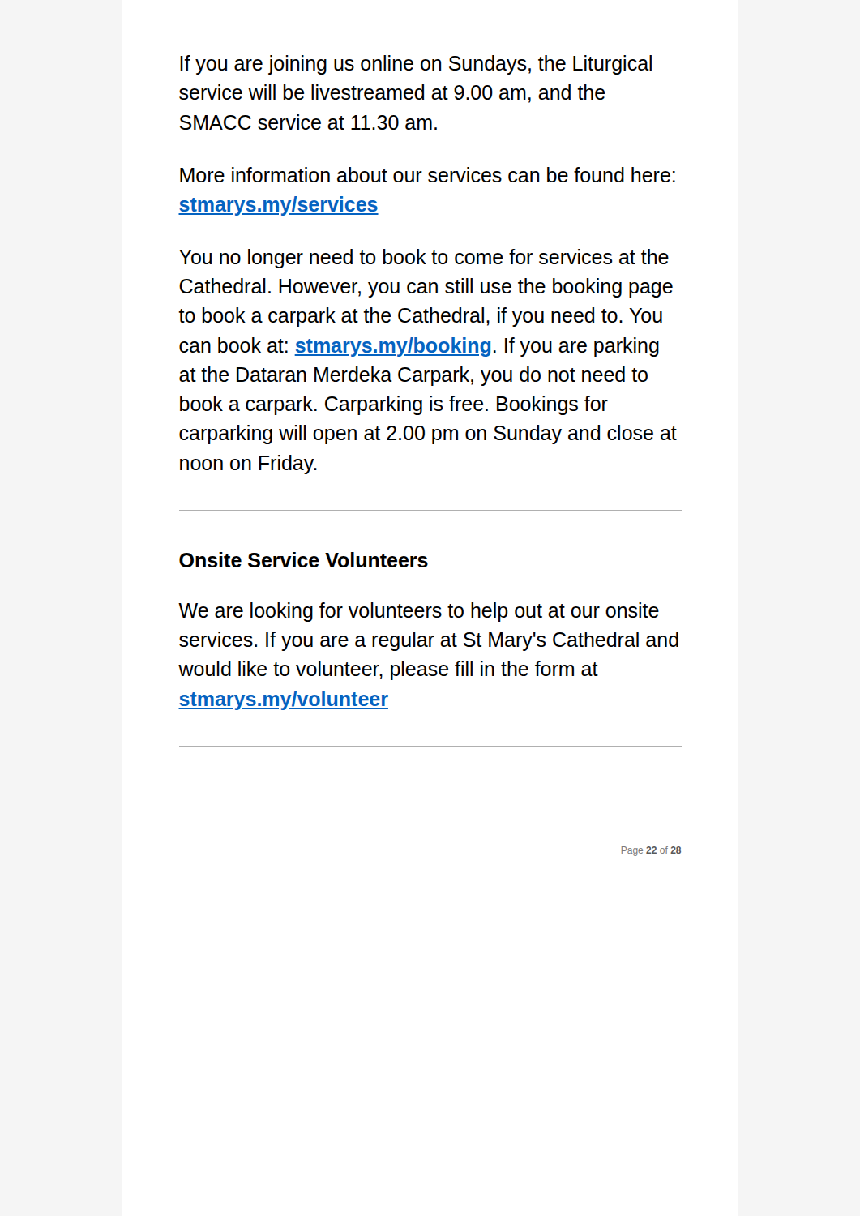If you are joining us online on Sundays, the Liturgical service will be livestreamed at 9.00 am, and the SMACC service at 11.30 am.
More information about our services can be found here: stmarys.my/services
You no longer need to book to come for services at the Cathedral. However, you can still use the booking page to book a carpark at the Cathedral, if you need to. You can book at: stmarys.my/booking. If you are parking at the Dataran Merdeka Carpark, you do not need to book a carpark. Carparking is free. Bookings for carparking will open at 2.00 pm on Sunday and close at noon on Friday.
Onsite Service Volunteers
We are looking for volunteers to help out at our onsite services. If you are a regular at St Mary's Cathedral and would like to volunteer, please fill in the form at stmarys.my/volunteer
Page 22 of 28